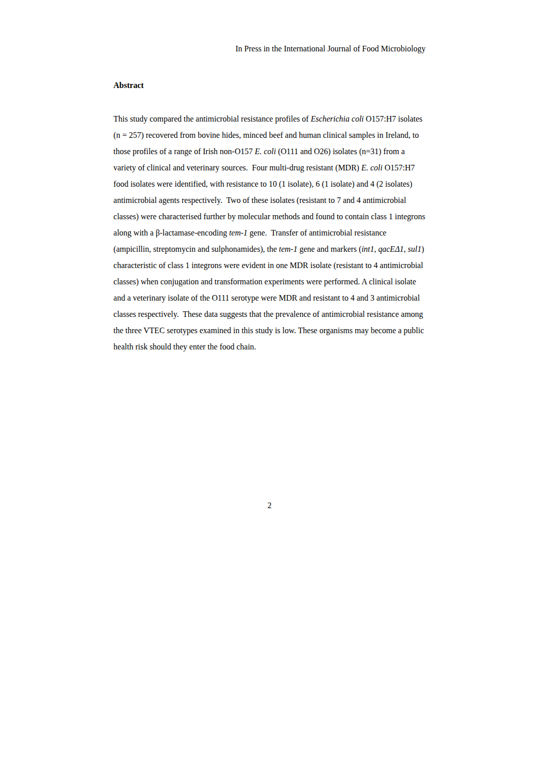In Press in the International Journal of Food Microbiology
Abstract
This study compared the antimicrobial resistance profiles of Escherichia coli O157:H7 isolates (n = 257) recovered from bovine hides, minced beef and human clinical samples in Ireland, to those profiles of a range of Irish non-O157 E. coli (O111 and O26) isolates (n=31) from a variety of clinical and veterinary sources. Four multi-drug resistant (MDR) E. coli O157:H7 food isolates were identified, with resistance to 10 (1 isolate), 6 (1 isolate) and 4 (2 isolates) antimicrobial agents respectively. Two of these isolates (resistant to 7 and 4 antimicrobial classes) were characterised further by molecular methods and found to contain class 1 integrons along with a β-lactamase-encoding tem-1 gene. Transfer of antimicrobial resistance (ampicillin, streptomycin and sulphonamides), the tem-1 gene and markers (int1, qacEΔ1, sul1) characteristic of class 1 integrons were evident in one MDR isolate (resistant to 4 antimicrobial classes) when conjugation and transformation experiments were performed. A clinical isolate and a veterinary isolate of the O111 serotype were MDR and resistant to 4 and 3 antimicrobial classes respectively. These data suggests that the prevalence of antimicrobial resistance among the three VTEC serotypes examined in this study is low. These organisms may become a public health risk should they enter the food chain.
2